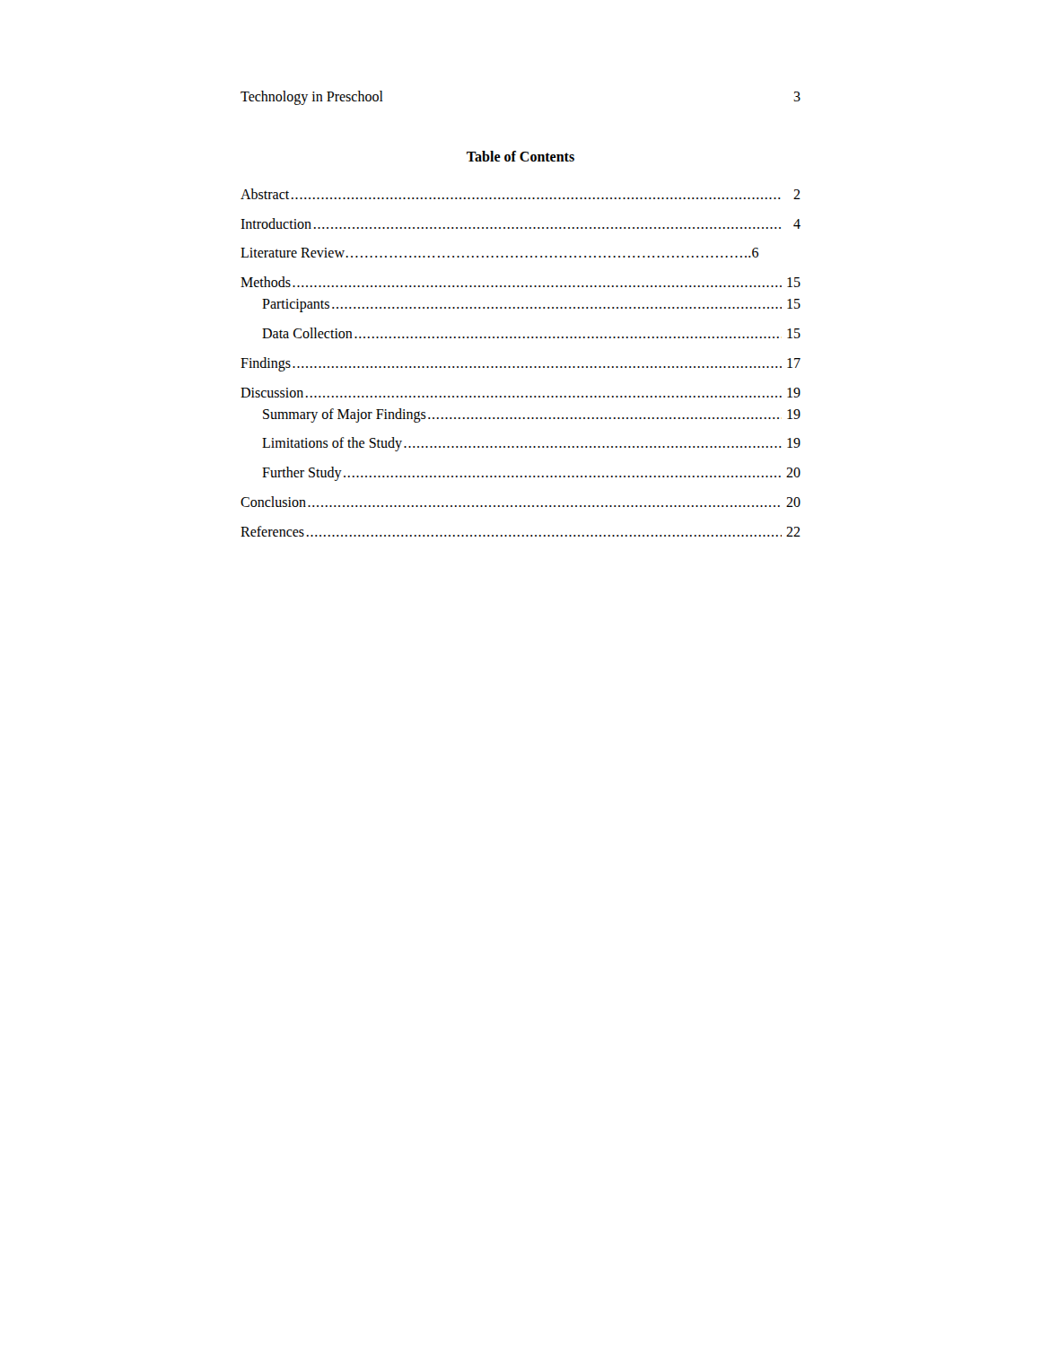Technology in Preschool 3
Table of Contents
Abstract 2
Introduction 4
Literature Review…………….………………………………………………………….. 6
Methods 15
Participants 15
Data Collection 15
Findings 17
Discussion 19
Summary of Major Findings 19
Limitations of the Study 19
Further Study 20
Conclusion 20
References 22